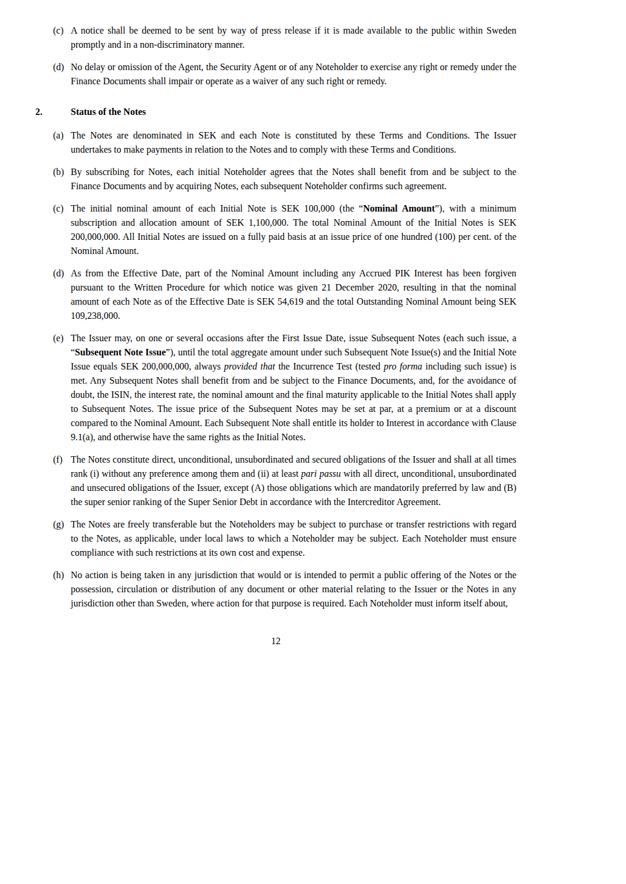(c) A notice shall be deemed to be sent by way of press release if it is made available to the public within Sweden promptly and in a non-discriminatory manner.
(d) No delay or omission of the Agent, the Security Agent or of any Noteholder to exercise any right or remedy under the Finance Documents shall impair or operate as a waiver of any such right or remedy.
2. Status of the Notes
(a) The Notes are denominated in SEK and each Note is constituted by these Terms and Conditions. The Issuer undertakes to make payments in relation to the Notes and to comply with these Terms and Conditions.
(b) By subscribing for Notes, each initial Noteholder agrees that the Notes shall benefit from and be subject to the Finance Documents and by acquiring Notes, each subsequent Noteholder confirms such agreement.
(c) The initial nominal amount of each Initial Note is SEK 100,000 (the “Nominal Amount”), with a minimum subscription and allocation amount of SEK 1,100,000. The total Nominal Amount of the Initial Notes is SEK 200,000,000. All Initial Notes are issued on a fully paid basis at an issue price of one hundred (100) per cent. of the Nominal Amount.
(d) As from the Effective Date, part of the Nominal Amount including any Accrued PIK Interest has been forgiven pursuant to the Written Procedure for which notice was given 21 December 2020, resulting in that the nominal amount of each Note as of the Effective Date is SEK 54,619 and the total Outstanding Nominal Amount being SEK 109,238,000.
(e) The Issuer may, on one or several occasions after the First Issue Date, issue Subsequent Notes (each such issue, a “Subsequent Note Issue”), until the total aggregate amount under such Subsequent Note Issue(s) and the Initial Note Issue equals SEK 200,000,000, always provided that the Incurrence Test (tested pro forma including such issue) is met. Any Subsequent Notes shall benefit from and be subject to the Finance Documents, and, for the avoidance of doubt, the ISIN, the interest rate, the nominal amount and the final maturity applicable to the Initial Notes shall apply to Subsequent Notes. The issue price of the Subsequent Notes may be set at par, at a premium or at a discount compared to the Nominal Amount. Each Subsequent Note shall entitle its holder to Interest in accordance with Clause 9.1(a), and otherwise have the same rights as the Initial Notes.
(f) The Notes constitute direct, unconditional, unsubordinated and secured obligations of the Issuer and shall at all times rank (i) without any preference among them and (ii) at least pari passu with all direct, unconditional, unsubordinated and unsecured obligations of the Issuer, except (A) those obligations which are mandatorily preferred by law and (B) the super senior ranking of the Super Senior Debt in accordance with the Intercreditor Agreement.
(g) The Notes are freely transferable but the Noteholders may be subject to purchase or transfer restrictions with regard to the Notes, as applicable, under local laws to which a Noteholder may be subject. Each Noteholder must ensure compliance with such restrictions at its own cost and expense.
(h) No action is being taken in any jurisdiction that would or is intended to permit a public offering of the Notes or the possession, circulation or distribution of any document or other material relating to the Issuer or the Notes in any jurisdiction other than Sweden, where action for that purpose is required. Each Noteholder must inform itself about,
12